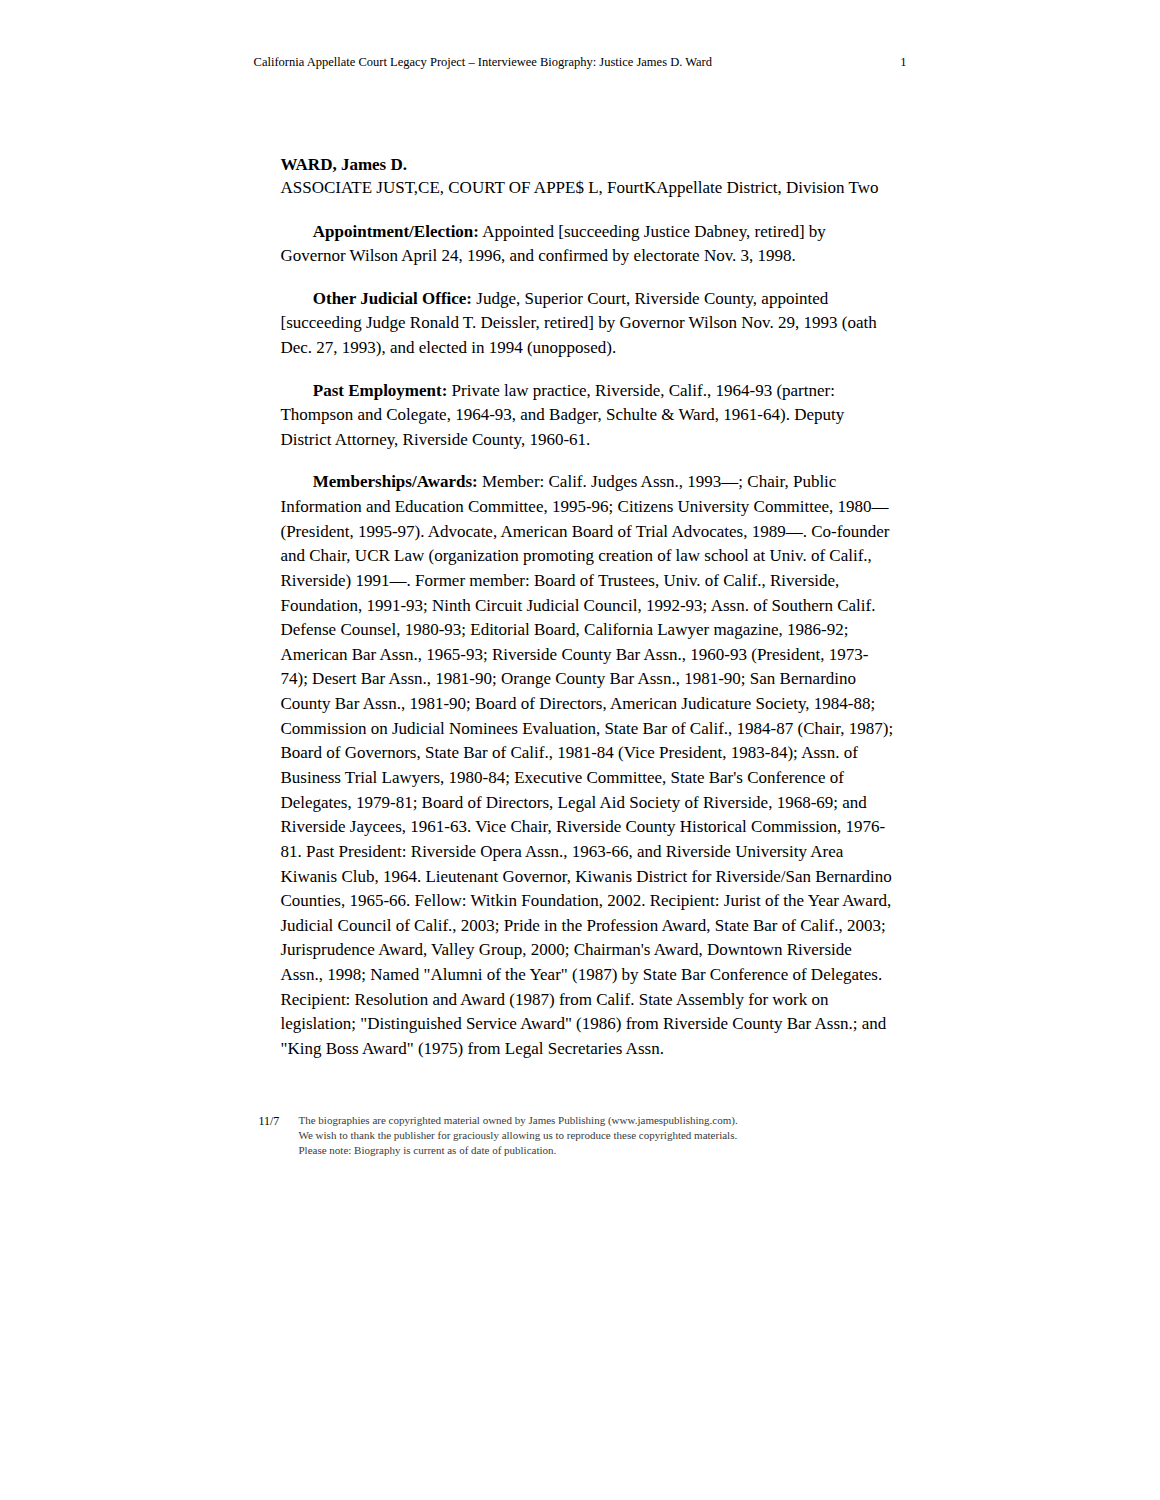California Appellate Court Legacy Project – Interviewee Biography: Justice James D. Ward
1
WARD, James D.
ASSOCIATE JUST,CE, COURT OF APPE$ L, FourtKAppellate District, Division Two
Appointment/Election: Appointed [succeeding Justice Dabney, retired] by Governor Wilson April 24, 1996, and confirmed by electorate Nov. 3, 1998.
Other Judicial Office: Judge, Superior Court, Riverside County, appointed [succeeding Judge Ronald T. Deissler, retired] by Governor Wilson Nov. 29, 1993 (oath Dec. 27, 1993), and elected in 1994 (unopposed).
Past Employment: Private law practice, Riverside, Calif., 1964-93 (partner: Thompson and Colegate, 1964-93, and Badger, Schulte & Ward, 1961-64). Deputy District Attorney, Riverside County, 1960-61.
Memberships/Awards: Member: Calif. Judges Assn., 1993—; Chair, Public Information and Education Committee, 1995-96; Citizens University Committee, 1980— (President, 1995-97). Advocate, American Board of Trial Advocates, 1989—. Co-founder and Chair, UCR Law (organization promoting creation of law school at Univ. of Calif., Riverside) 1991—. Former member: Board of Trustees, Univ. of Calif., Riverside, Foundation, 1991-93; Ninth Circuit Judicial Council, 1992-93; Assn. of Southern Calif. Defense Counsel, 1980-93; Editorial Board, California Lawyer magazine, 1986-92; American Bar Assn., 1965-93; Riverside County Bar Assn., 1960-93 (President, 1973-74); Desert Bar Assn., 1981-90; Orange County Bar Assn., 1981-90; San Bernardino County Bar Assn., 1981-90; Board of Directors, American Judicature Society, 1984-88; Commission on Judicial Nominees Evaluation, State Bar of Calif., 1984-87 (Chair, 1987); Board of Governors, State Bar of Calif., 1981-84 (Vice President, 1983-84); Assn. of Business Trial Lawyers, 1980-84; Executive Committee, State Bar's Conference of Delegates, 1979-81; Board of Directors, Legal Aid Society of Riverside, 1968-69; and Riverside Jaycees, 1961-63. Vice Chair, Riverside County Historical Commission, 1976-81. Past President: Riverside Opera Assn., 1963-66, and Riverside University Area Kiwanis Club, 1964. Lieutenant Governor, Kiwanis District for Riverside/San Bernardino Counties, 1965-66. Fellow: Witkin Foundation, 2002. Recipient: Jurist of the Year Award, Judicial Council of Calif., 2003; Pride in the Profession Award, State Bar of Calif., 2003; Jurisprudence Award, Valley Group, 2000; Chairman's Award, Downtown Riverside Assn., 1998; Named "Alumni of the Year" (1987) by State Bar Conference of Delegates. Recipient: Resolution and Award (1987) from Calif. State Assembly for work on legislation; "Distinguished Service Award" (1986) from Riverside County Bar Assn.; and "King Boss Award" (1975) from Legal Secretaries Assn.
11/7
The biographies are copyrighted material owned by James Publishing (www.jamespublishing.com).
We wish to thank the publisher for graciously allowing us to reproduce these copyrighted materials.
Please note: Biography is current as of date of publication.